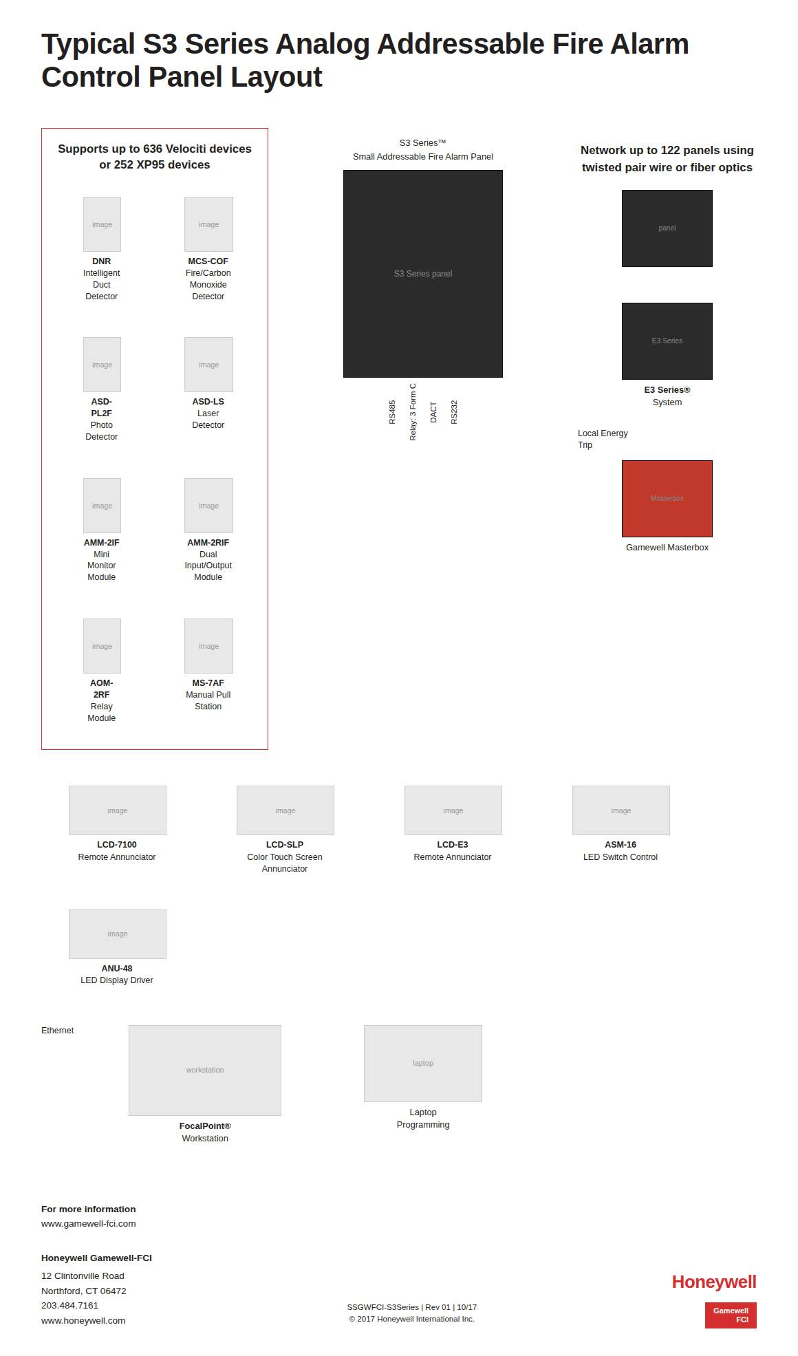Typical S3 Series Analog Addressable Fire Alarm
Control Panel Layout
Supports up to 636 Velociti devices or 252 XP95 devices
image
DNR
Intelligent Duct Detector
image
MCS-COF
Fire/Carbon Monoxide Detector
image
ASD-PL2F
Photo Detector
image
ASD-LS
Laser Detector
image
AMM-2IF
Mini Monitor Module
image
AMM-2RIF
Dual Input/Output Module
image
AOM-2RF
Relay Module
image
MS-7AF
Manual Pull Station
S3 Series™ Small Addressable Fire Alarm Panel
S3 Series panel
RS485 Relay: 3 Form C DACT RS232
Network up to 122 panels using twisted pair wire or fiber optics
panel
E3 Series
E3 Series®
System
Local Energy
Trip
Masterbox
Gamewell Masterbox
image
LCD-7100
Remote Annunciator
image
LCD-SLP
Color Touch Screen Annunciator
image
LCD-E3
Remote Annunciator
image
ASM-16
LED Switch Control
image
ANU-48
LED Display Driver
Ethernet
workstation
FocalPoint®
Workstation
laptop
Laptop
Programming
For more information www.gamewell-fci.com
Honeywell Gamewell-FCI
12 Clintonville Road
Northford, CT 06472
203.484.7161
www.honeywell.com
SSGWFCI-S3Series | Rev 01 | 10/17
© 2017 Honeywell International Inc.
Honeywell
Gamewell
FCI